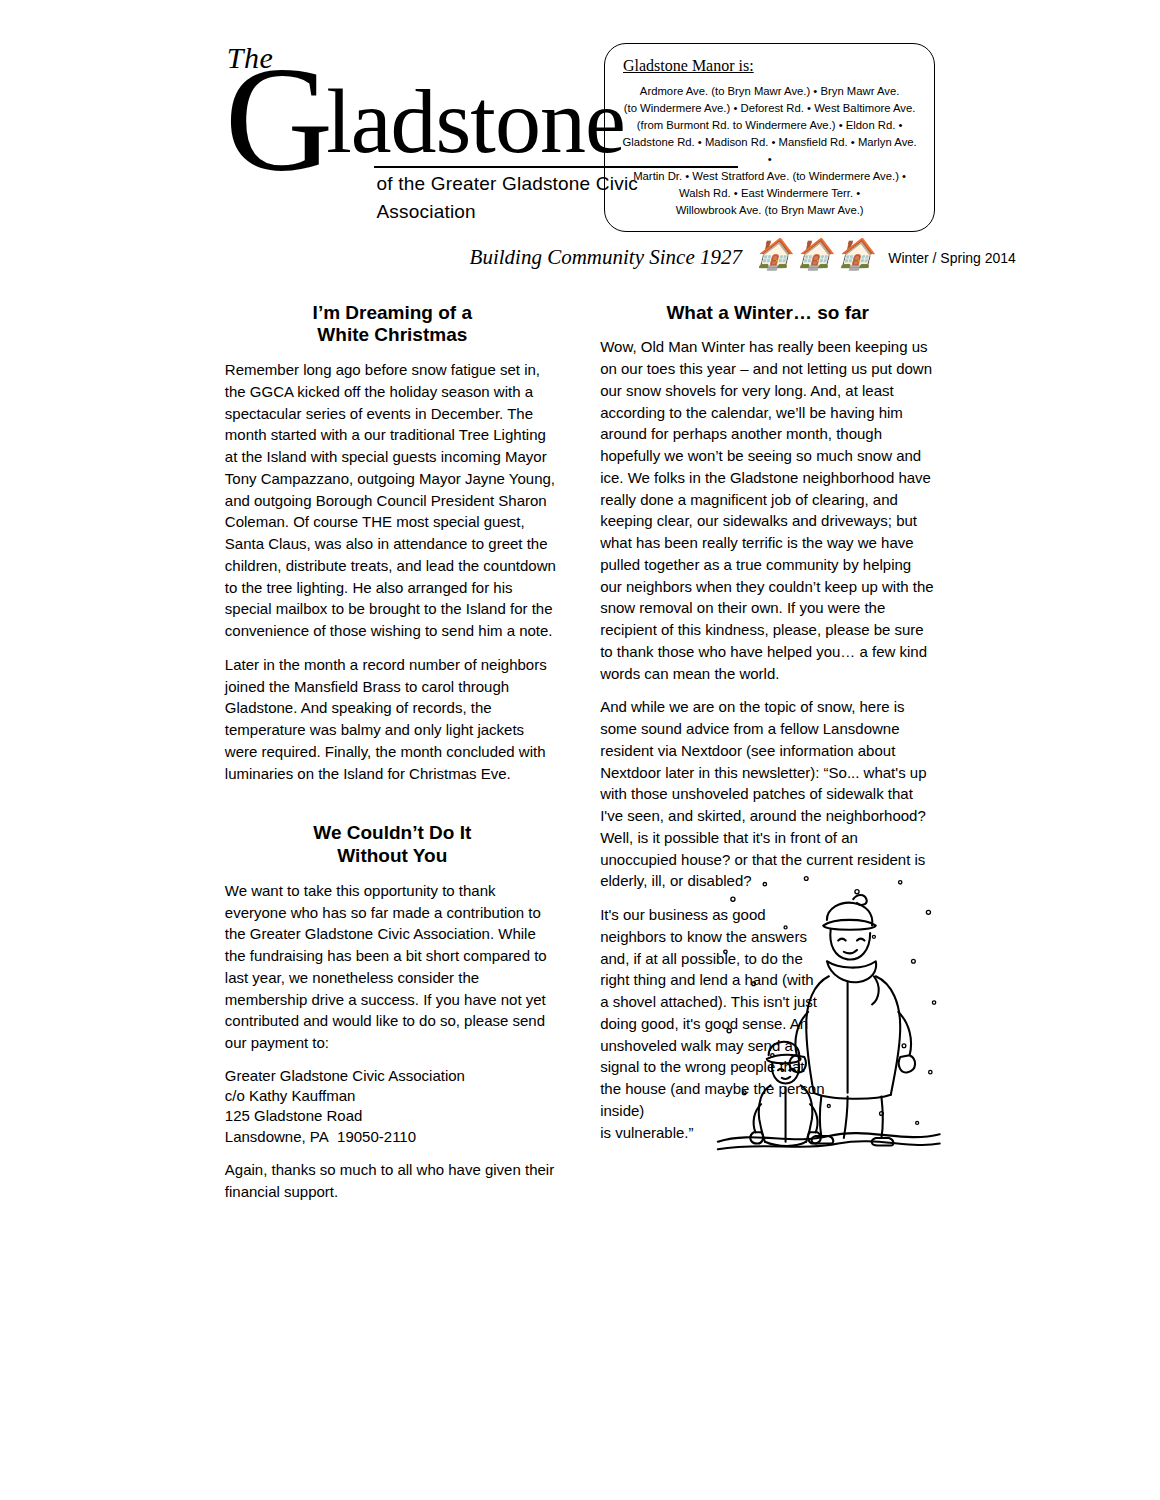The
Gladstone
of the Greater Gladstone Civic Association
Gladstone Manor is:
Ardmore Ave. (to Bryn Mawr Ave.) • Bryn Mawr Ave.
(to Windermere Ave.) • Deforest Rd. • West Baltimore Ave.
(from Burmont Rd. to Windermere Ave.) • Eldon Rd. •
Gladstone Rd. • Madison Rd. • Mansfield Rd. • Marlyn Ave. •
Martin Dr. • West Stratford Ave. (to Windermere Ave.) •
Walsh Rd. • East Windermere Terr. •
Willowbrook Ave. (to Bryn Mawr Ave.)
Building Community Since 1927 🏠🏠🏠
Winter / Spring 2014
I’m Dreaming of a
White Christmas
Remember long ago before snow fatigue set in, the GGCA kicked off the holiday season with a spectacular series of events in December. The month started with a our traditional Tree Lighting at the Island with special guests incoming Mayor Tony Campazzano, outgoing Mayor Jayne Young, and outgoing Borough Council President Sharon Coleman. Of course THE most special guest, Santa Claus, was also in attendance to greet the children, distribute treats, and lead the countdown to the tree lighting. He also arranged for his special mailbox to be brought to the Island for the convenience of those wishing to send him a note.
Later in the month a record number of neighbors joined the Mansfield Brass to carol through Gladstone. And speaking of records, the temperature was balmy and only light jackets were required. Finally, the month concluded with luminaries on the Island for Christmas Eve.
We Couldn’t Do It
Without You
We want to take this opportunity to thank everyone who has so far made a contribution to the Greater Gladstone Civic Association. While the fundraising has been a bit short compared to last year, we nonetheless consider the membership drive a success. If you have not yet contributed and would like to do so, please send our payment to:
Greater Gladstone Civic Association
c/o Kathy Kauffman
125 Gladstone Road
Lansdowne, PA 19050-2110
Again, thanks so much to all who have given their financial support.
What a Winter… so far
Wow, Old Man Winter has really been keeping us on our toes this year – and not letting us put down our snow shovels for very long. And, at least according to the calendar, we’ll be having him around for perhaps another month, though hopefully we won’t be seeing so much snow and ice. We folks in the Gladstone neighborhood have really done a magnificent job of clearing, and keeping clear, our sidewalks and driveways; but what has been really terrific is the way we have pulled together as a true community by helping our neighbors when they couldn’t keep up with the snow removal on their own. If you were the recipient of this kindness, please, please be sure to thank those who have helped you… a few kind words can mean the world.
And while we are on the topic of snow, here is some sound advice from a fellow Lansdowne resident via Nextdoor (see information about Nextdoor later in this newsletter): “So... what's up with those unshoveled patches of sidewalk that I've seen, and skirted, around the neighborhood? Well, is it possible that it's in front of an unoccupied house? or that the current resident is elderly, ill, or disabled?
It's our business as good neighbors to know the answers and, if at all possible, to do the right thing and lend a hand (with a shovel attached). This isn't just doing good, it's good sense. An unshoveled walk may send a signal to the wrong people that the house (and maybe the person inside)
is vulnerable.”